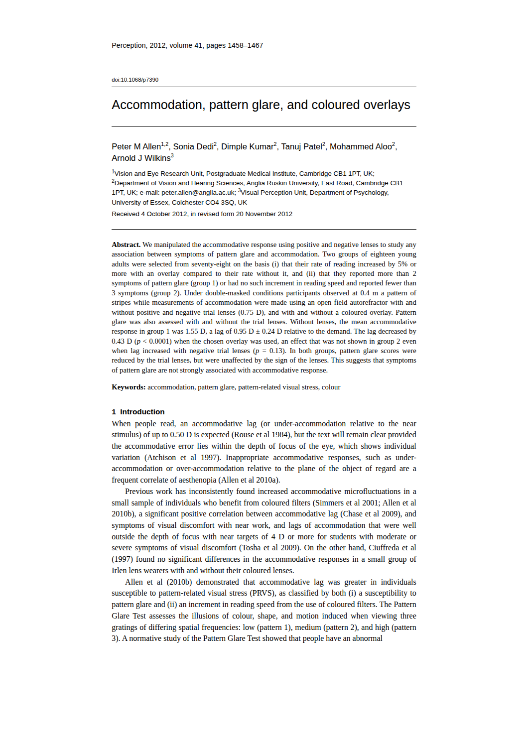Perception, 2012, volume 41, pages 1458–1467
doi:10.1068/p7390
Accommodation, pattern glare, and coloured overlays
Peter M Allen1,2, Sonia Dedi2, Dimple Kumar2, Tanuj Patel2, Mohammed Aloo2, Arnold J Wilkins3
1Vision and Eye Research Unit, Postgraduate Medical Institute, Cambridge CB1 1PT, UK;
2Department of Vision and Hearing Sciences, Anglia Ruskin University, East Road, Cambridge CB1 1PT, UK; e-mail: peter.allen@anglia.ac.uk; 3Visual Perception Unit, Department of Psychology, University of Essex, Colchester CO4 3SQ, UK
Received 4 October 2012, in revised form 20 November 2012
Abstract. We manipulated the accommodative response using positive and negative lenses to study any association between symptoms of pattern glare and accommodation. Two groups of eighteen young adults were selected from seventy-eight on the basis (i) that their rate of reading increased by 5% or more with an overlay compared to their rate without it, and (ii) that they reported more than 2 symptoms of pattern glare (group 1) or had no such increment in reading speed and reported fewer than 3 symptoms (group 2). Under double-masked conditions participants observed at 0.4 m a pattern of stripes while measurements of accommodation were made using an open field autorefractor with and without positive and negative trial lenses (0.75 D), and with and without a coloured overlay. Pattern glare was also assessed with and without the trial lenses. Without lenses, the mean accommodative response in group 1 was 1.55 D, a lag of 0.95 D ± 0.24 D relative to the demand. The lag decreased by 0.43 D (p < 0.0001) when the chosen overlay was used, an effect that was not shown in group 2 even when lag increased with negative trial lenses (p = 0.13). In both groups, pattern glare scores were reduced by the trial lenses, but were unaffected by the sign of the lenses. This suggests that symptoms of pattern glare are not strongly associated with accommodative response.
Keywords: accommodation, pattern glare, pattern-related visual stress, colour
1 Introduction
When people read, an accommodative lag (or under-accommodation relative to the near stimulus) of up to 0.50 D is expected (Rouse et al 1984), but the text will remain clear provided the accommodative error lies within the depth of focus of the eye, which shows individual variation (Atchison et al 1997). Inappropriate accommodative responses, such as under-accommodation or over-accommodation relative to the plane of the object of regard are a frequent correlate of aesthenopia (Allen et al 2010a).
Previous work has inconsistently found increased accommodative microfluctuations in a small sample of individuals who benefit from coloured filters (Simmers et al 2001; Allen et al 2010b), a significant positive correlation between accommodative lag (Chase et al 2009), and symptoms of visual discomfort with near work, and lags of accommodation that were well outside the depth of focus with near targets of 4 D or more for students with moderate or severe symptoms of visual discomfort (Tosha et al 2009). On the other hand, Ciuffreda et al (1997) found no significant differences in the accommodative responses in a small group of Irlen lens wearers with and without their coloured lenses.
Allen et al (2010b) demonstrated that accommodative lag was greater in individuals susceptible to pattern-related visual stress (PRVS), as classified by both (i) a susceptibility to pattern glare and (ii) an increment in reading speed from the use of coloured filters. The Pattern Glare Test assesses the illusions of colour, shape, and motion induced when viewing three gratings of differing spatial frequencies: low (pattern 1), medium (pattern 2), and high (pattern 3). A normative study of the Pattern Glare Test showed that people have an abnormal